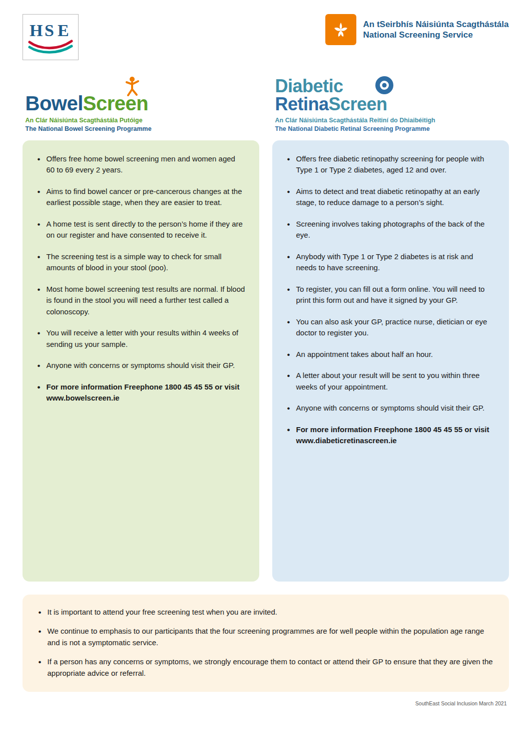H S E
An tSeirbhís Náisiúnta Scagthástála
National Screening Service
Bowel Screen
An Clár Náisiúnta Scagthástála Putóige
The National Bowel Screening Programme
Diabetic Retina Screen
An Clár Náisiúnta Scagthástála Reitiní do Dhiaibéitigh
The National Diabetic Retinal Screening Programme
Offers free home bowel screening men and women aged 60 to 69 every 2 years.
Aims to find bowel cancer or pre-cancerous changes at the earliest possible stage, when they are easier to treat.
A home test is sent directly to the person’s home if they are on our register and have consented to receive it.
The screening test is a simple way to check for small amounts of blood in your stool (poo).
Most home bowel screening test results are normal. If blood is found in the stool you will need a further test called a colonoscopy.
You will receive a letter with your results within 4 weeks of sending us your sample.
Anyone with concerns or symptoms should visit their GP.
For more information Freephone 1800 45 45 55 or visit www.bowelscreen.ie
Offers free diabetic retinopathy screening for people with Type 1 or Type 2 diabetes, aged 12 and over.
Aims to detect and treat diabetic retinopathy at an early stage, to reduce damage to a person’s sight.
Screening involves taking photographs of the back of the eye.
Anybody with Type 1 or Type 2 diabetes is at risk and needs to have screening.
To register, you can fill out a form online. You will need to print this form out and have it signed by your GP.
You can also ask your GP, practice nurse, dietician or eye doctor to register you.
An appointment takes about half an hour.
A letter about your result will be sent to you within three weeks of your appointment.
Anyone with concerns or symptoms should visit their GP.
For more information Freephone 1800 45 45 55 or visit www.diabeticretinascreen.ie
It is important to attend your free screening test when you are invited.
We continue to emphasis to our participants that the four screening programmes are for well people within the population age range and is not a symptomatic service.
If a person has any concerns or symptoms, we strongly encourage them to contact or attend their GP to ensure that they are given the appropriate advice or referral.
SouthEast Social Inclusion March 2021